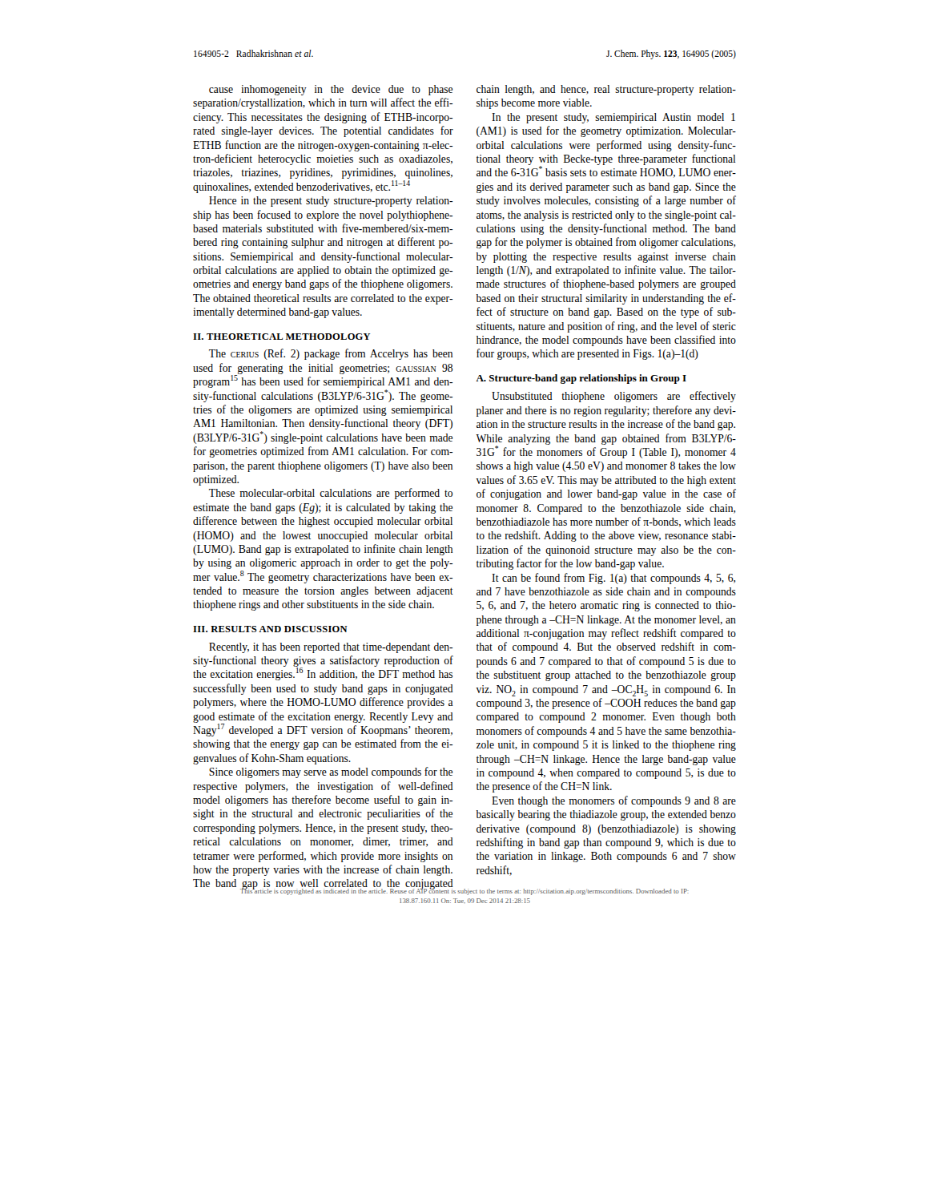164905-2 Radhakrishnan et al.
J. Chem. Phys. 123, 164905 (2005)
cause inhomogeneity in the device due to phase separation/crystallization, which in turn will affect the efficiency. This necessitates the designing of ETHB-incorporated single-layer devices. The potential candidates for ETHB function are the nitrogen-oxygen-containing π-electron-deficient heterocyclic moieties such as oxadiazoles, triazoles, triazines, pyridines, pyrimidines, quinolines, quinoxalines, extended benzoderivatives, etc.11–14
Hence in the present study structure-property relationship has been focused to explore the novel polythiophene-based materials substituted with five-membered/six-membered ring containing sulphur and nitrogen at different positions. Semiempirical and density-functional molecular-orbital calculations are applied to obtain the optimized geometries and energy band gaps of the thiophene oligomers. The obtained theoretical results are correlated to the experimentally determined band-gap values.
II. THEORETICAL METHODOLOGY
The cerius (Ref. 2) package from Accelrys has been used for generating the initial geometries; gaussian 98 program15 has been used for semiempirical AM1 and density-functional calculations (B3LYP/6-31G*). The geometries of the oligomers are optimized using semiempirical AM1 Hamiltonian. Then density-functional theory (DFT) (B3LYP/6-31G*) single-point calculations have been made for geometries optimized from AM1 calculation. For comparison, the parent thiophene oligomers (T) have also been optimized.
These molecular-orbital calculations are performed to estimate the band gaps (Eg); it is calculated by taking the difference between the highest occupied molecular orbital (HOMO) and the lowest unoccupied molecular orbital (LUMO). Band gap is extrapolated to infinite chain length by using an oligomeric approach in order to get the polymer value.8 The geometry characterizations have been extended to measure the torsion angles between adjacent thiophene rings and other substituents in the side chain.
III. RESULTS AND DISCUSSION
Recently, it has been reported that time-dependant density-functional theory gives a satisfactory reproduction of the excitation energies.16 In addition, the DFT method has successfully been used to study band gaps in conjugated polymers, where the HOMO-LUMO difference provides a good estimate of the excitation energy. Recently Levy and Nagy17 developed a DFT version of Koopmans’ theorem, showing that the energy gap can be estimated from the eigenvalues of Kohn-Sham equations.
Since oligomers may serve as model compounds for the respective polymers, the investigation of well-defined model oligomers has therefore become useful to gain insight in the structural and electronic peculiarities of the corresponding polymers. Hence, in the present study, theoretical calculations on monomer, dimer, trimer, and tetramer were performed, which provide more insights on how the property varies with the increase of chain length. The band gap is now well correlated to the conjugated chain length, and hence, real structure-property relationships become more viable.
In the present study, semiempirical Austin model 1 (AM1) is used for the geometry optimization. Molecular-orbital calculations were performed using density-functional theory with Becke-type three-parameter functional and the 6-31G* basis sets to estimate HOMO, LUMO energies and its derived parameter such as band gap. Since the study involves molecules, consisting of a large number of atoms, the analysis is restricted only to the single-point calculations using the density-functional method. The band gap for the polymer is obtained from oligomer calculations, by plotting the respective results against inverse chain length (1/N), and extrapolated to infinite value. The tailor-made structures of thiophene-based polymers are grouped based on their structural similarity in understanding the effect of structure on band gap. Based on the type of substituents, nature and position of ring, and the level of steric hindrance, the model compounds have been classified into four groups, which are presented in Figs. 1(a)–1(d)
A. Structure-band gap relationships in Group I
Unsubstituted thiophene oligomers are effectively planer and there is no region regularity; therefore any deviation in the structure results in the increase of the band gap. While analyzing the band gap obtained from B3LYP/6-31G* for the monomers of Group I (Table I), monomer 4 shows a high value (4.50 eV) and monomer 8 takes the low values of 3.65 eV. This may be attributed to the high extent of conjugation and lower band-gap value in the case of monomer 8. Compared to the benzothiazole side chain, benzothiadiazole has more number of π-bonds, which leads to the redshift. Adding to the above view, resonance stabilization of the quinonoid structure may also be the contributing factor for the low band-gap value.
It can be found from Fig. 1(a) that compounds 4, 5, 6, and 7 have benzothiazole as side chain and in compounds 5, 6, and 7, the hetero aromatic ring is connected to thiophene through a –CH=N linkage. At the monomer level, an additional π-conjugation may reflect redshift compared to that of compound 4. But the observed redshift in compounds 6 and 7 compared to that of compound 5 is due to the substituent group attached to the benzothiazole group viz. NO2 in compound 7 and –OC2H5 in compound 6. In compound 3, the presence of –COOH reduces the band gap compared to compound 2 monomer. Even though both monomers of compounds 4 and 5 have the same benzothiazole unit, in compound 5 it is linked to the thiophene ring through –CH=N linkage. Hence the large band-gap value in compound 4, when compared to compound 5, is due to the presence of the CH=N link.
Even though the monomers of compounds 9 and 8 are basically bearing the thiadiazole group, the extended benzo derivative (compound 8) (benzothiadiazole) is showing redshifting in band gap than compound 9, which is due to the variation in linkage. Both compounds 6 and 7 show redshift,
This article is copyrighted as indicated in the article. Reuse of AIP content is subject to the terms at: http://scitation.aip.org/termsconditions. Downloaded to IP:
138.87.160.11 On: Tue, 09 Dec 2014 21:28:15